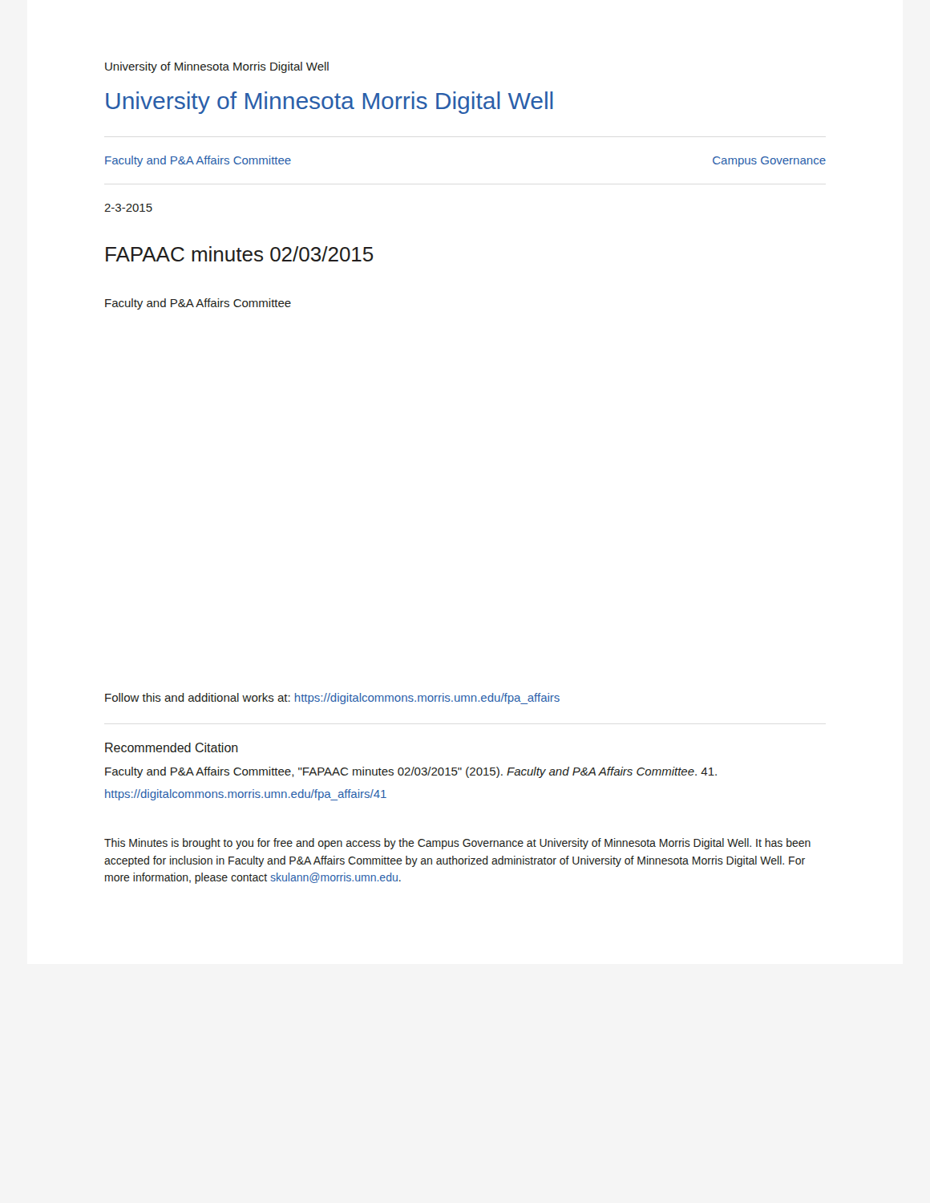University of Minnesota Morris Digital Well
University of Minnesota Morris Digital Well
Faculty and P&A Affairs Committee Campus Governance
2-3-2015
FAPAAC minutes 02/03/2015
Faculty and P&A Affairs Committee
Follow this and additional works at: https://digitalcommons.morris.umn.edu/fpa_affairs
Recommended Citation
Faculty and P&A Affairs Committee, "FAPAAC minutes 02/03/2015" (2015). Faculty and P&A Affairs Committee. 41.
https://digitalcommons.morris.umn.edu/fpa_affairs/41
This Minutes is brought to you for free and open access by the Campus Governance at University of Minnesota Morris Digital Well. It has been accepted for inclusion in Faculty and P&A Affairs Committee by an authorized administrator of University of Minnesota Morris Digital Well. For more information, please contact skulann@morris.umn.edu.